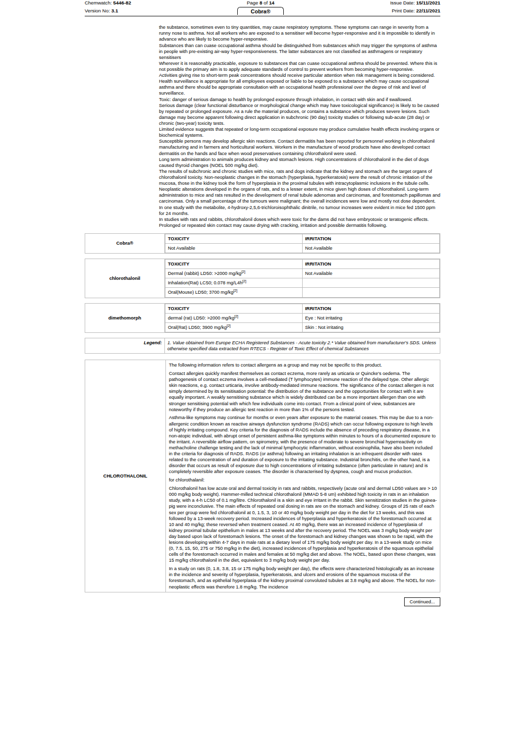Chemwatch: 5446-82
Version No: 3.1
Page 8 of 14
Cobra®
Issue Date: 15/11/2021
Print Date: 22/11/2021
the substance, sometimes even to tiny quantities, may cause respiratory symptoms. These symptoms can range in severity from a runny nose to asthma. Not all workers who are exposed to a sensitiser will become hyper-responsive and it is impossible to identify in advance who are likely to become hyper-responsive.
Substances than can cuase occupational asthma should be distinguished from substances which may trigger the symptoms of asthma in people with pre-existing air-way hyper-responsiveness. The latter substances are not classified as asthmagens or respiratory sensitisers
Wherever it is reasonably practicable, exposure to substances that can cuase occupational asthma should be prevented. Where this is not possible the primary aim is to apply adequate standards of control to prevent workers from becoming hyper-responsive.
Activities giving rise to short-term peak concentrations should receive particular attention when risk management is being considered. Health surveillance is appropriate for all employees exposed or liable to be exposed to a substance which may cause occupational asthma and there should be appropriate consultation with an occupational health professional over the degree of risk and level of surveillance.
Toxic: danger of serious damage to health by prolonged exposure through inhalation, in contact with skin and if swallowed.
Serious damage (clear functional disturbance or morphological change which may have toxicological significance) is likely to be caused by repeated or prolonged exposure. As a rule the material produces, or contains a substance which produces severe lesions. Such damage may become apparent following direct application in subchronic (90 day) toxicity studies or following sub-acute (28 day) or chronic (two-year) toxicity tests.
Limited evidence suggests that repeated or long-term occupational exposure may produce cumulative health effects involving organs or biochemical systems.
Susceptible persons may develop allergic skin reactions. Contact dermatitis has been reported for personnel working in chlorothalonil manufacturing and in farmers and horticultural workers. Workers in the manufacture of wood products have also developed contact dermatitis on the hands and face when wood preservatives containing chlorothalonil were used.
Long term administration to animals produces kidney and stomach lesions. High concentrations of chlorothalonil in the diet of dogs caused thyroid changes (NOEL 500 mg/kg diet).
The results of subchronic and chronic studies with mice, rats and dogs indicate that the kidney and stomach are the target organs of chlorothalonil toxicity. Non-neoplastic changes in the stomach (hyperplasia, hyperkeratosis) were the result of chronic irritation of the mucosa, those in the kidney took the form of hyperplasia in the proximal tubules with intracytoplasmic inclusions in the tubule cells.
Neoplastic alterations developed in the organs of rats, and to a lesser extent, in mice given high doses of chlorothalonil. Long-term administration to mice and rats resulted in the development of renal tubule adenomas and carcinomas, and forestomach papillomas and carcinomas. Only a small percentage of the tumours were malignant; the overall incidences were low and mostly not dose dependent. In one study with the metabolite, 4-hydroxy-2,5,6-trichloroisophthalic dinitrile, no tumour increases were evident in mice fed 1500 ppm for 24 months.
In studies with rats and rabbits, chlorothalonil doses which were toxic for the dams did not have embryotoxic or teratogenic effects.
Prolonged or repeated skin contact may cause drying with cracking, irritation and possible dermatitis following.
| Cobra® | / TOXICITY / IRRITATION / / Not Available / Not Available / |
| chlorothalonil | / TOXICITY / IRRITATION / / Dermal (rabbit) LD50: >2000 mg/kg [2] / Not Available / / Inhalation(Rat) LC50; 0.078 mg/L4h [2] / / / Oral(Mouse) LD50; 3700 mg/kg [2] / / |
| dimethomorph | / TOXICITY / IRRITATION / / dermal (rat) LD50: >2000 mg/kg [2] / Eye : Not irritating / / Oral(Rat) LD50; 3900 mg/kg [2] / Skin : Not irritating / |
| Legend: | 1. Value obtained from Europe ECHA Registered Substances - Acute toxicity 2.* Value obtained from manufacturer's SDS. Unless otherwise specified data extracted from RTECS - Register of Toxic Effect of chemical Substances |
| CHLOROTHALONIL | The following information refers to contact allergens as a group and may not be specific to this product. Contact allergies quickly manifest themselves as contact eczema, more rarely as urticaria or Quincke's oedema. The pathogenesis of contact eczema involves a cell-mediated (T lymphocytes) immune reaction of the delayed type. Other allergic skin reactions, e.g. contact urticaria, involve antibody-mediated immune reactions. The significance of the contact allergen is not simply determined by its sensitisation potential: the distribution of the substance and the opportunities for contact with it are equally important. A weakly sensitising substance which is widely distributed can be a more important allergen than one with stronger sensitising potential with which few individuals come into contact. From a clinical point of view, substances are noteworthy if they produce an allergic test reaction in more than 1% of the persons tested. Asthma-like symptoms may continue for months or even years after exposure to the material ceases. This may be due to a non-allergenic condition known as reactive airways dysfunction syndrome (RADS) which can occur following exposure to high levels of highly irritating compound. Key criteria for the diagnosis of RADS include the absence of preceding respiratory disease, in a non-atopic individual, with abrupt onset of persistent asthma-like symptoms within minutes to hours of a documented exposure to the irritant. A reversible airflow pattern, on spirometry, with the presence of moderate to severe bronchial hyperreactivity on methacholine challenge testing and the lack of minimal lymphocytic inflammation, without eosinophilia, have also been included in the criteria for diagnosis of RADS. RADS (or asthma) following an irritating inhalation is an infrequent disorder with rates related to the concentration of and duration of exposure to the irritating substance. Industrial bronchitis, on the other hand, is a disorder that occurs as result of exposure due to high concentrations of irritating substance (often particulate in nature) and is completely reversible after exposure ceases. The disorder is characterised by dyspnea, cough and mucus production. for chlorothalanil: Chlorothalonil has low acute oral and dermal toxicity in rats and rabbits, respectively (acute oral and dermal LD50 values are > 10 000 mg/kg body weight). Hammer-milled technical chlorothalonil (MMAD 5-8 um) exhibited high toxicity in rats in an inhalation study, with a 4-h LC50 of 0.1 mg/litre. Chlorothalonil is a skin and eye irritant in the rabbit. Skin sensitization studies in the guinea-pig were inconclusive. The main effects of repeated oral dosing in rats are on the stomach and kidney. Groups of 25 rats of each sex per group were fed chlorothalonil at 0, 1.5, 3, 10 or 40 mg/kg body weight per day in the diet for 13 weeks, and this was followed by a 13-week recovery period. Increased incidences of hyperplasia and hyperkeratosis of the forestomach occurred at 10 and 40 mg/kg; these reversed when treatment ceased. At 40 mg/kg, there was an increased incidence of hyperplasia of kidney proximal tubular epithelium in males at 13 weeks and after the recovery period. The NOEL was 3 mg/kg body weight per day based upon lack of forestomach lesions. The onset of the forestomach and kidney changes was shown to be rapid, with the lesions developing within 4-7 days in male rats at a dietary level of 175 mg/kg body weight per day. In a 13-week study on mice (0, 7.5, 15, 50, 275 or 750 mg/kg in the diet), increased incidences of hyperplasia and hyperkeratosis of the squamous epithelial cells of the forestomach occurred in males and females at 50 mg/kg diet and above. The NOEL, based upon these changes, was 15 mg/kg chlorothalonil in the diet, equivalent to 3 mg/kg body weight per day. In a study on rats (0, 1.8, 3.8, 15 or 175 mg/kg body weight per day), the effects were characterized histologically as an increase in the incidence and severity of hyperplasia, hyperkeratosis, and ulcers and erosions of the squamous mucosa of the forestomach, and as epithelial hyperplasia of the kidney proximal convoluted tubules at 3.8 mg/kg and above. The NOEL for non-neoplastic effects was therefore 1.8 mg/kg. The incidence |
Continued...